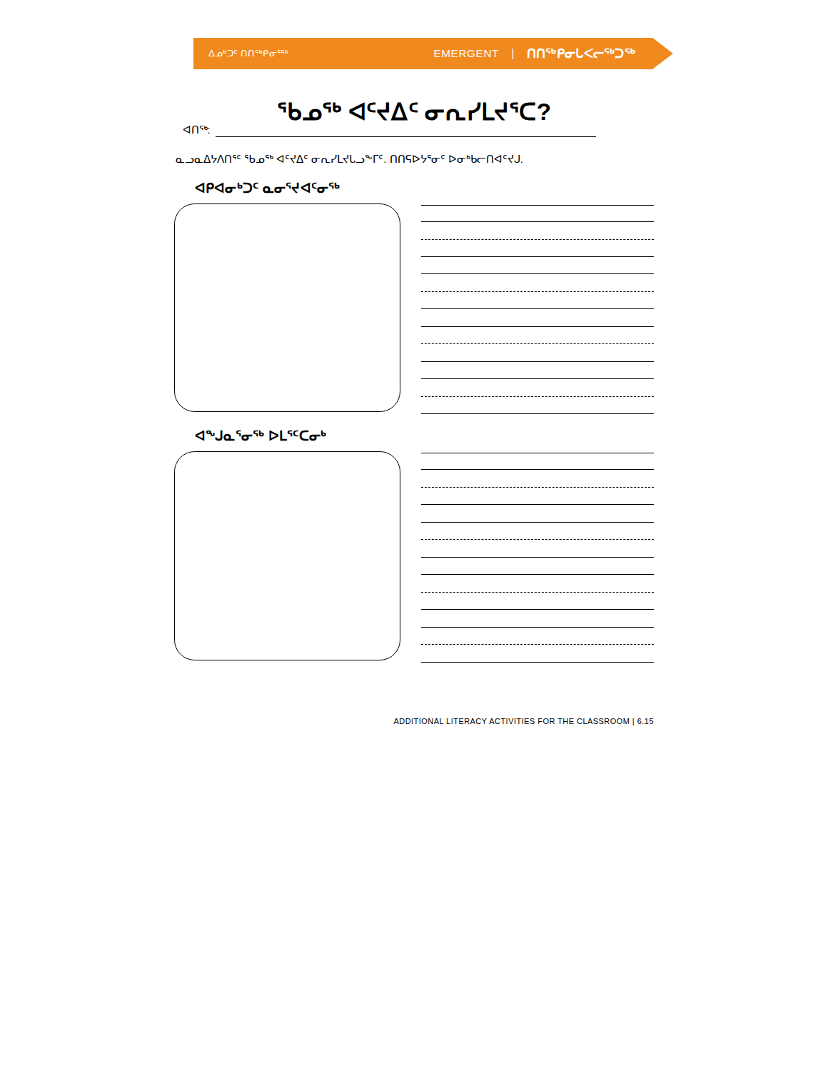ᐃᓄᒃᑐᑦ ᑎᑎᖅᑭᓂᕐᖅ
EMERGENT | ᑎᑎᖅᑭᓂᒐᐸᓕᖅᑐᖅ
ᖃᓄᖅ ᐊᑦᔪᐃᑦ ᓂᕆᓯᒪᔪᕐᑕ?
ᐊᑎᖅ:
ᓇᓗᓇᐃᔭᐱᑎᕐᑦ ᖃᓄᖅ ᐊᑦᔪᐃᑦ ᓂᕆᓯᒪᔪᒐᓗᖕᒥᑦ. ᑎᑎᕋᐅᔭᕐᓂᑦ ᐅᓂᒃᑲᓕᑎᐊᑦᔪᒍ.
ᐊᑭᐊᓂᒃᑐᑦ ᓇᓂᕐᔪᐊᑦᓂᖅ
ᐊᖕᒍᓇᕐᓂᖅ ᐅᒪᕐᑦᑕᓂᒃ
ADDITIONAL LITERACY ACTIVITIES FOR THE CLASSROOM | 6.15